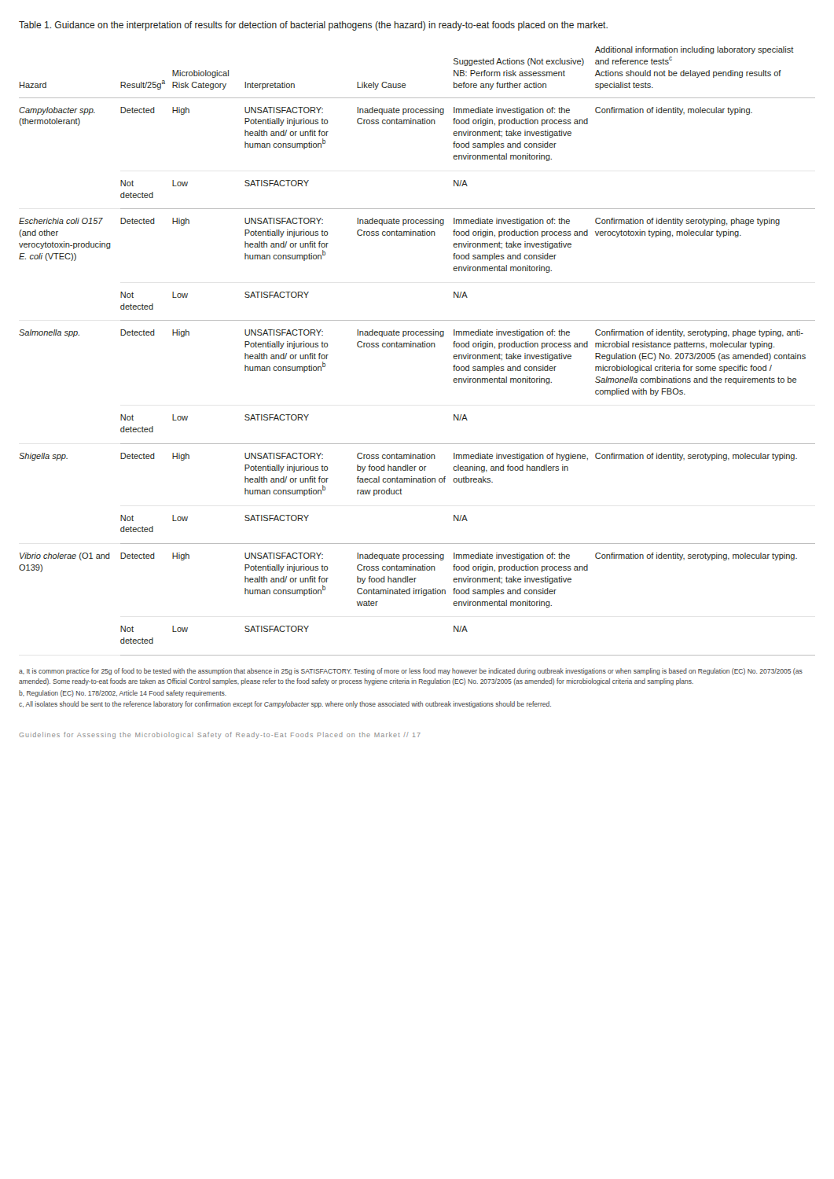Table 1. Guidance on the interpretation of results for detection of bacterial pathogens (the hazard) in ready-to-eat foods placed on the market.
| Hazard | Result/25g a | Microbiological Risk Category | Interpretation | Likely Cause | Suggested Actions (Not exclusive) NB: Perform risk assessment before any further action | Additional information including laboratory specialist and reference tests c Actions should not be delayed pending results of specialist tests. |
| --- | --- | --- | --- | --- | --- | --- |
| Campylobacter spp. (thermotolerant) | Detected | High | Unsatisfactory: Potentially injurious to health and/ or unfit for human consumption b | Inadequate processing Cross contamination | Immediate investigation of: the food origin, production process and environment; take investigative food samples and consider environmental monitoring. | Confirmation of identity, molecular typing. |
| Not detected | Low | Satisfactory | | N/A | |
| Escherichia coli O157 (and other verocytotoxin-producing E. coli (VTEC)) | Detected | High | Unsatisfactory: Potentially injurious to health and/ or unfit for human consumption b | Inadequate processing Cross contamination | Immediate investigation of: the food origin, production process and environment; take investigative food samples and consider environmental monitoring. | Confirmation of identity serotyping, phage typing verocytotoxin typing, molecular typing. |
| Not detected | Low | Satisfactory | | N/A | |
| Salmonella spp. | Detected | High | Unsatisfactory: Potentially injurious to health and/ or unfit for human consumption b | Inadequate processing Cross contamination | Immediate investigation of: the food origin, production process and environment; take investigative food samples and consider environmental monitoring. | Confirmation of identity, serotyping, phage typing, anti-microbial resistance patterns, molecular typing. Regulation (EC) No. 2073/2005 (as amended) contains microbiological criteria for some specific food / Salmonella combinations and the requirements to be complied with by FBOs. |
| Not detected | Low | Satisfactory | | N/A | |
| Shigella spp. | Detected | High | Unsatisfactory: Potentially injurious to health and/ or unfit for human consumption b | Cross contamination by food handler or faecal contamination of raw product | Immediate investigation of hygiene, cleaning, and food handlers in outbreaks. | Confirmation of identity, serotyping, molecular typing. |
| Not detected | Low | Satisfactory | | N/A | |
| Vibrio cholerae (O1 and O139) | Detected | High | Unsatisfactory: Potentially injurious to health and/ or unfit for human consumption b | Inadequate processing Cross contamination by food handler Contaminated irrigation water | Immediate investigation of: the food origin, production process and environment; take investigative food samples and consider environmental monitoring. | Confirmation of identity, serotyping, molecular typing. |
| Not detected | Low | Satisfactory | | N/A | |
a, It is common practice for 25g of food to be tested with the assumption that absence in 25g is SATISFACTORY. Testing of more or less food may however be indicated during outbreak investigations or when sampling is based on Regulation (EC) No. 2073/2005 (as amended). Some ready-to-eat foods are taken as Official Control samples, please refer to the food safety or process hygiene criteria in Regulation (EC) No. 2073/2005 (as amended) for microbiological criteria and sampling plans.
b, Regulation (EC) No. 178/2002, Article 14 Food safety requirements.
c, All isolates should be sent to the reference laboratory for confirmation except for Campylobacter spp. where only those associated with outbreak investigations should be referred.
Guidelines for Assessing the Microbiological Safety of Ready-to-Eat Foods Placed on the Market // 17